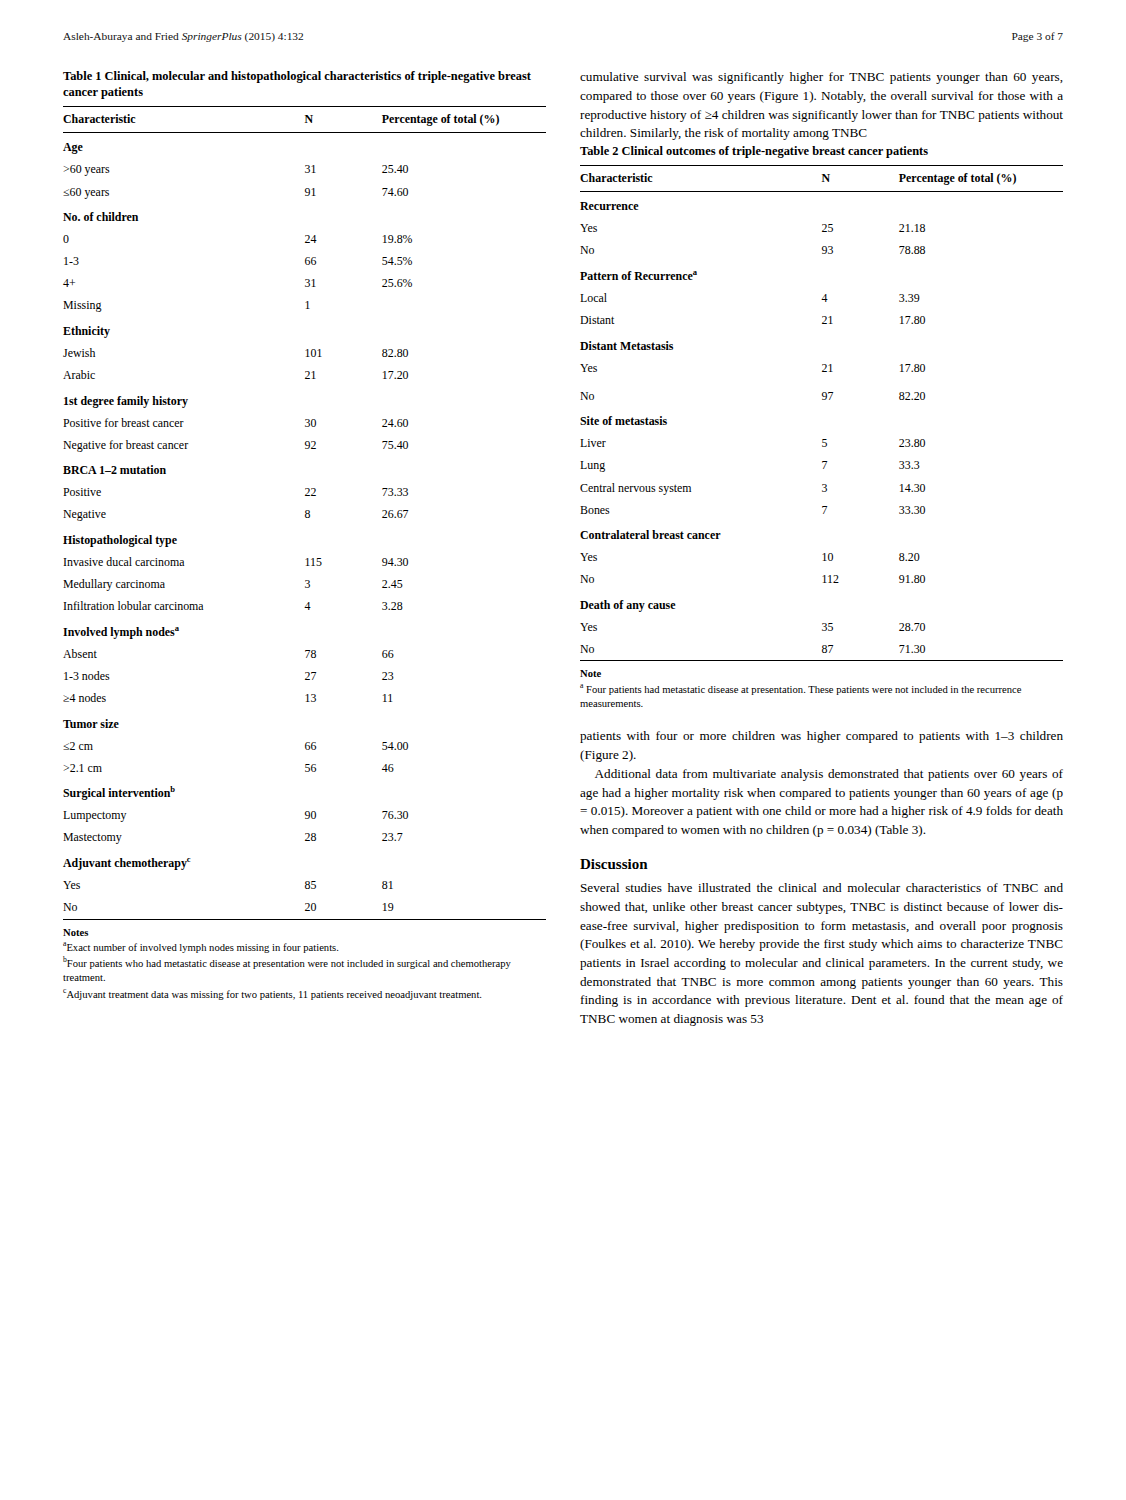Asleh-Aburaya and Fried SpringerPlus (2015) 4:132 Page 3 of 7
Table 1 Clinical, molecular and histopathological characteristics of triple-negative breast cancer patients
| Characteristic | N | Percentage of total (%) |
| --- | --- | --- |
| Age |
| >60 years | 31 | 25.40 |
| ≤60 years | 91 | 74.60 |
| No. of children |
| 0 | 24 | 19.8% |
| 1-3 | 66 | 54.5% |
| 4+ | 31 | 25.6% |
| Missing | 1 | |
| Ethnicity |
| Jewish | 101 | 82.80 |
| Arabic | 21 | 17.20 |
| 1st degree family history |
| Positive for breast cancer | 30 | 24.60 |
| Negative for breast cancer | 92 | 75.40 |
| BRCA 1–2 mutation |
| Positive | 22 | 73.33 |
| Negative | 8 | 26.67 |
| Histopathological type |
| Invasive ducal carcinoma | 115 | 94.30 |
| Medullary carcinoma | 3 | 2.45 |
| Infiltration lobular carcinoma | 4 | 3.28 |
| Involved lymph nodes a |
| Absent | 78 | 66 |
| 1-3 nodes | 27 | 23 |
| ≥4 nodes | 13 | 11 |
| Tumor size |
| ≤2 cm | 66 | 54.00 |
| >2.1 cm | 56 | 46 |
| Surgical intervention b |
| Lumpectomy | 90 | 76.30 |
| Mastectomy | 28 | 23.7 |
| Adjuvant chemotherapy c |
| Yes | 85 | 81 |
| No | 20 | 19 |
Notes
aExact number of involved lymph nodes missing in four patients.
bFour patients who had metastatic disease at presentation were not included in surgical and chemotherapy treatment.
cAdjuvant treatment data was missing for two patients, 11 patients received neoadjuvant treatment.
cumulative survival was significantly higher for TNBC patients younger than 60 years, compared to those over 60 years (Figure 1). Notably, the overall survival for those with a reproductive history of ≥4 children was significantly lower than for TNBC patients without children. Similarly, the risk of mortality among TNBC
Table 2 Clinical outcomes of triple-negative breast cancer patients
| Characteristic | N | Percentage of total (%) |
| --- | --- | --- |
| Recurrence |
| Yes | 25 | 21.18 |
| No | 93 | 78.88 |
| Pattern of Recurrence a |
| Local | 4 | 3.39 |
| Distant | 21 | 17.80 |
| Distant Metastasis |
| Yes | 21 | 17.80 |
| No | 97 | 82.20 |
| Site of metastasis |
| Liver | 5 | 23.80 |
| Lung | 7 | 33.3 |
| Central nervous system | 3 | 14.30 |
| Bones | 7 | 33.30 |
| Contralateral breast cancer |
| Yes | 10 | 8.20 |
| No | 112 | 91.80 |
| Death of any cause |
| Yes | 35 | 28.70 |
| No | 87 | 71.30 |
Note
a Four patients had metastatic disease at presentation. These patients were not included in the recurrence measurements.
patients with four or more children was higher compared to patients with 1–3 children (Figure 2).
Additional data from multivariate analysis demonstrated that patients over 60 years of age had a higher mortality risk when compared to patients younger than 60 years of age (p = 0.015). Moreover a patient with one child or more had a higher risk of 4.9 folds for death when compared to women with no children (p = 0.034) (Table 3).
Discussion
Several studies have illustrated the clinical and molecular characteristics of TNBC and showed that, unlike other breast cancer subtypes, TNBC is distinct because of lower disease-free survival, higher predisposition to form metastasis, and overall poor prognosis (Foulkes et al. 2010). We hereby provide the first study which aims to characterize TNBC patients in Israel according to molecular and clinical parameters. In the current study, we demonstrated that TNBC is more common among patients younger than 60 years. This finding is in accordance with previous literature. Dent et al. found that the mean age of TNBC women at diagnosis was 53